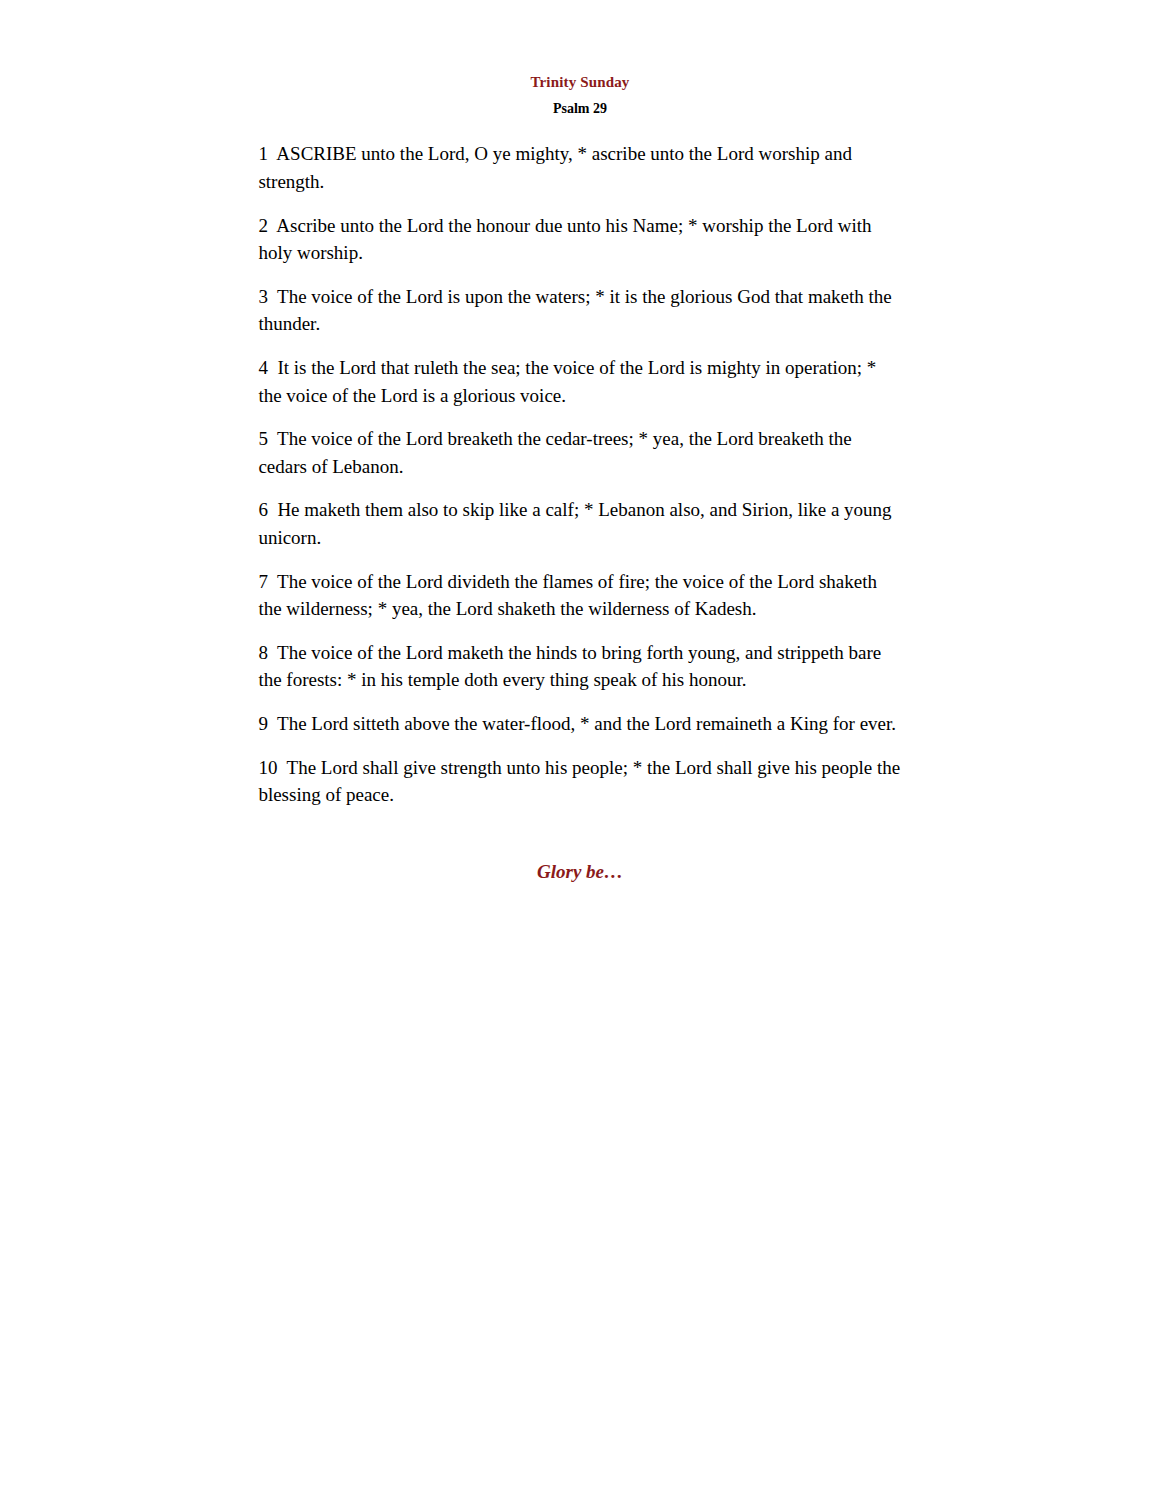Trinity Sunday
Psalm 29
1 ASCRIBE unto the Lord, O ye mighty, * ascribe unto the Lord worship and strength.
2 Ascribe unto the Lord the honour due unto his Name; * worship the Lord with holy worship.
3 The voice of the Lord is upon the waters; * it is the glorious God that maketh the thunder.
4 It is the Lord that ruleth the sea; the voice of the Lord is mighty in operation; * the voice of the Lord is a glorious voice.
5 The voice of the Lord breaketh the cedar-trees; * yea, the Lord breaketh the cedars of Lebanon.
6 He maketh them also to skip like a calf; * Lebanon also, and Sirion, like a young unicorn.
7 The voice of the Lord divideth the flames of fire; the voice of the Lord shaketh the wilderness; * yea, the Lord shaketh the wilderness of Kadesh.
8 The voice of the Lord maketh the hinds to bring forth young, and strippeth bare the forests: * in his temple doth every thing speak of his honour.
9 The Lord sitteth above the water-flood, * and the Lord remaineth a King for ever.
10 The Lord shall give strength unto his people; * the Lord shall give his people the blessing of peace.
Glory be…